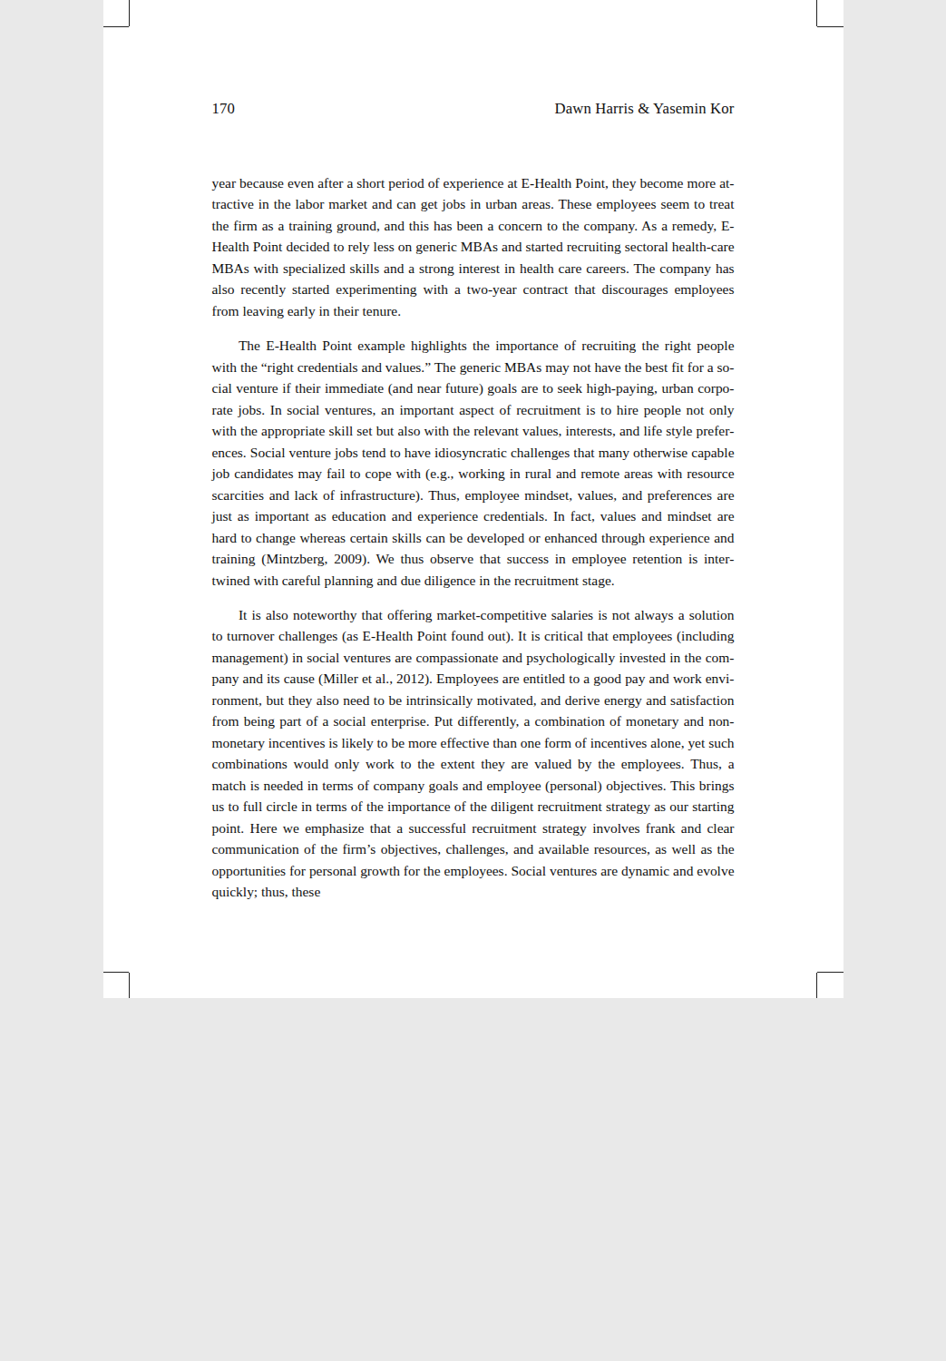170 Dawn Harris & Yasemin Kor
year because even after a short period of experience at E-Health Point, they become more attractive in the labor market and can get jobs in urban areas. These employees seem to treat the firm as a training ground, and this has been a concern to the company. As a remedy, E-Health Point decided to rely less on generic MBAs and started recruiting sectoral health-care MBAs with specialized skills and a strong interest in health care careers. The company has also recently started experimenting with a two-year contract that discourages employees from leaving early in their tenure.
The E-Health Point example highlights the importance of recruiting the right people with the “right credentials and values.” The generic MBAs may not have the best fit for a social venture if their immediate (and near future) goals are to seek high-paying, urban corporate jobs. In social ventures, an important aspect of recruitment is to hire people not only with the appropriate skill set but also with the relevant values, interests, and life style preferences. Social venture jobs tend to have idiosyncratic challenges that many otherwise capable job candidates may fail to cope with (e.g., working in rural and remote areas with resource scarcities and lack of infrastructure). Thus, employee mindset, values, and preferences are just as important as education and experience credentials. In fact, values and mindset are hard to change whereas certain skills can be developed or enhanced through experience and training (Mintzberg, 2009). We thus observe that success in employee retention is intertwined with careful planning and due diligence in the recruitment stage.
It is also noteworthy that offering market-competitive salaries is not always a solution to turnover challenges (as E-Health Point found out). It is critical that employees (including management) in social ventures are compassionate and psychologically invested in the company and its cause (Miller et al., 2012). Employees are entitled to a good pay and work environment, but they also need to be intrinsically motivated, and derive energy and satisfaction from being part of a social enterprise. Put differently, a combination of monetary and non-monetary incentives is likely to be more effective than one form of incentives alone, yet such combinations would only work to the extent they are valued by the employees. Thus, a match is needed in terms of company goals and employee (personal) objectives. This brings us to full circle in terms of the importance of the diligent recruitment strategy as our starting point. Here we emphasize that a successful recruitment strategy involves frank and clear communication of the firm’s objectives, challenges, and available resources, as well as the opportunities for personal growth for the employees. Social ventures are dynamic and evolve quickly; thus, these